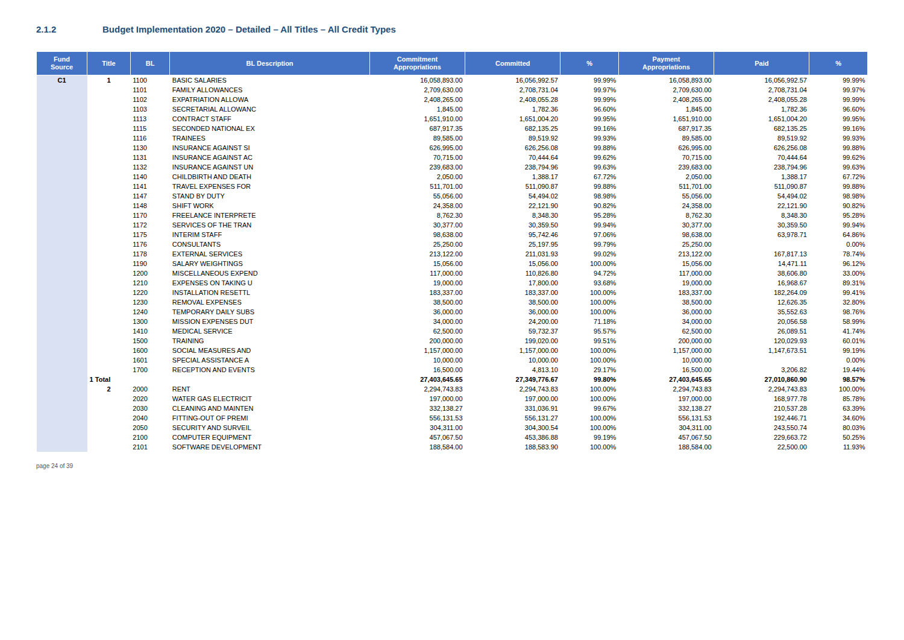2.1.2 Budget Implementation 2020 – Detailed – All Titles – All Credit Types
| Fund Source | Title | BL | BL Description | Commitment Appropriations | Committed | % | Payment Appropriations | Paid | % |
| --- | --- | --- | --- | --- | --- | --- | --- | --- | --- |
| C1 | 1 | 1100 | BASIC SALARIES | 16,058,893.00 | 16,056,992.57 | 99.99% | 16,058,893.00 | 16,056,992.57 | 99.99% |
| | | 1101 | FAMILY ALLOWANCES | 2,709,630.00 | 2,708,731.04 | 99.97% | 2,709,630.00 | 2,708,731.04 | 99.97% |
| | | 1102 | EXPATRIATION ALLOWA | 2,408,265.00 | 2,408,055.28 | 99.99% | 2,408,265.00 | 2,408,055.28 | 99.99% |
| | | 1103 | SECRETARIAL ALLOWANC | 1,845.00 | 1,782.36 | 96.60% | 1,845.00 | 1,782.36 | 96.60% |
| | | 1113 | CONTRACT STAFF | 1,651,910.00 | 1,651,004.20 | 99.95% | 1,651,910.00 | 1,651,004.20 | 99.95% |
| | | 1115 | SECONDED NATIONAL EX | 687,917.35 | 682,135.25 | 99.16% | 687,917.35 | 682,135.25 | 99.16% |
| | | 1116 | TRAINEES | 89,585.00 | 89,519.92 | 99.93% | 89,585.00 | 89,519.92 | 99.93% |
| | | 1130 | INSURANCE AGAINST SI | 626,995.00 | 626,256.08 | 99.88% | 626,995.00 | 626,256.08 | 99.88% |
| | | 1131 | INSURANCE AGAINST AC | 70,715.00 | 70,444.64 | 99.62% | 70,715.00 | 70,444.64 | 99.62% |
| | | 1132 | INSURANCE AGAINST UN | 239,683.00 | 238,794.96 | 99.63% | 239,683.00 | 238,794.96 | 99.63% |
| | | 1140 | CHILDBIRTH AND DEATH | 2,050.00 | 1,388.17 | 67.72% | 2,050.00 | 1,388.17 | 67.72% |
| | | 1141 | TRAVEL EXPENSES FOR | 511,701.00 | 511,090.87 | 99.88% | 511,701.00 | 511,090.87 | 99.88% |
| | | 1147 | STAND BY DUTY | 55,056.00 | 54,494.02 | 98.98% | 55,056.00 | 54,494.02 | 98.98% |
| | | 1148 | SHIFT WORK | 24,358.00 | 22,121.90 | 90.82% | 24,358.00 | 22,121.90 | 90.82% |
| | | 1170 | FREELANCE INTERPRETE | 8,762.30 | 8,348.30 | 95.28% | 8,762.30 | 8,348.30 | 95.28% |
| | | 1172 | SERVICES OF THE TRAN | 30,377.00 | 30,359.50 | 99.94% | 30,377.00 | 30,359.50 | 99.94% |
| | | 1175 | INTERIM STAFF | 98,638.00 | 95,742.46 | 97.06% | 98,638.00 | 63,978.71 | 64.86% |
| | | 1176 | CONSULTANTS | 25,250.00 | 25,197.95 | 99.79% | 25,250.00 | | 0.00% |
| | | 1178 | EXTERNAL SERVICES | 213,122.00 | 211,031.93 | 99.02% | 213,122.00 | 167,817.13 | 78.74% |
| | | 1190 | SALARY WEIGHTINGS | 15,056.00 | 15,056.00 | 100.00% | 15,056.00 | 14,471.11 | 96.12% |
| | | 1200 | MISCELLANEOUS EXPEND | 117,000.00 | 110,826.80 | 94.72% | 117,000.00 | 38,606.80 | 33.00% |
| | | 1210 | EXPENSES ON TAKING U | 19,000.00 | 17,800.00 | 93.68% | 19,000.00 | 16,968.67 | 89.31% |
| | | 1220 | INSTALLATION RESETTL | 183,337.00 | 183,337.00 | 100.00% | 183,337.00 | 182,264.09 | 99.41% |
| | | 1230 | REMOVAL EXPENSES | 38,500.00 | 38,500.00 | 100.00% | 38,500.00 | 12,626.35 | 32.80% |
| | | 1240 | TEMPORARY DAILY SUBS | 36,000.00 | 36,000.00 | 100.00% | 36,000.00 | 35,552.63 | 98.76% |
| | | 1300 | MISSION EXPENSES DUT | 34,000.00 | 24,200.00 | 71.18% | 34,000.00 | 20,056.58 | 58.99% |
| | | 1410 | MEDICAL SERVICE | 62,500.00 | 59,732.37 | 95.57% | 62,500.00 | 26,089.51 | 41.74% |
| | | 1500 | TRAINING | 200,000.00 | 199,020.00 | 99.51% | 200,000.00 | 120,029.93 | 60.01% |
| | | 1600 | SOCIAL MEASURES AND | 1,157,000.00 | 1,157,000.00 | 100.00% | 1,157,000.00 | 1,147,673.51 | 99.19% |
| | | 1601 | SPECIAL ASSISTANCE A | 10,000.00 | 10,000.00 | 100.00% | 10,000.00 | | 0.00% |
| | | 1700 | RECEPTION AND EVENTS | 16,500.00 | 4,813.10 | 29.17% | 16,500.00 | 3,206.82 | 19.44% |
| | 1 Total | | | 27,403,645.65 | 27,349,776.67 | 99.80% | 27,403,645.65 | 27,010,860.90 | 98.57% |
| | 2 | 2000 | RENT | 2,294,743.83 | 2,294,743.83 | 100.00% | 2,294,743.83 | 2,294,743.83 | 100.00% |
| | | 2020 | WATER GAS ELECTRICIT | 197,000.00 | 197,000.00 | 100.00% | 197,000.00 | 168,977.78 | 85.78% |
| | | 2030 | CLEANING AND MAINTEN | 332,138.27 | 331,036.91 | 99.67% | 332,138.27 | 210,537.28 | 63.39% |
| | | 2040 | FITTING-OUT OF PREMI | 556,131.53 | 556,131.27 | 100.00% | 556,131.53 | 192,446.71 | 34.60% |
| | | 2050 | SECURITY AND SURVEIL | 304,311.00 | 304,300.54 | 100.00% | 304,311.00 | 243,550.74 | 80.03% |
| | | 2100 | COMPUTER EQUIPMENT | 457,067.50 | 453,386.88 | 99.19% | 457,067.50 | 229,663.72 | 50.25% |
| | | 2101 | SOFTWARE DEVELOPMENT | 188,584.00 | 188,583.90 | 100.00% | 188,584.00 | 22,500.00 | 11.93% |
page 24 of 39